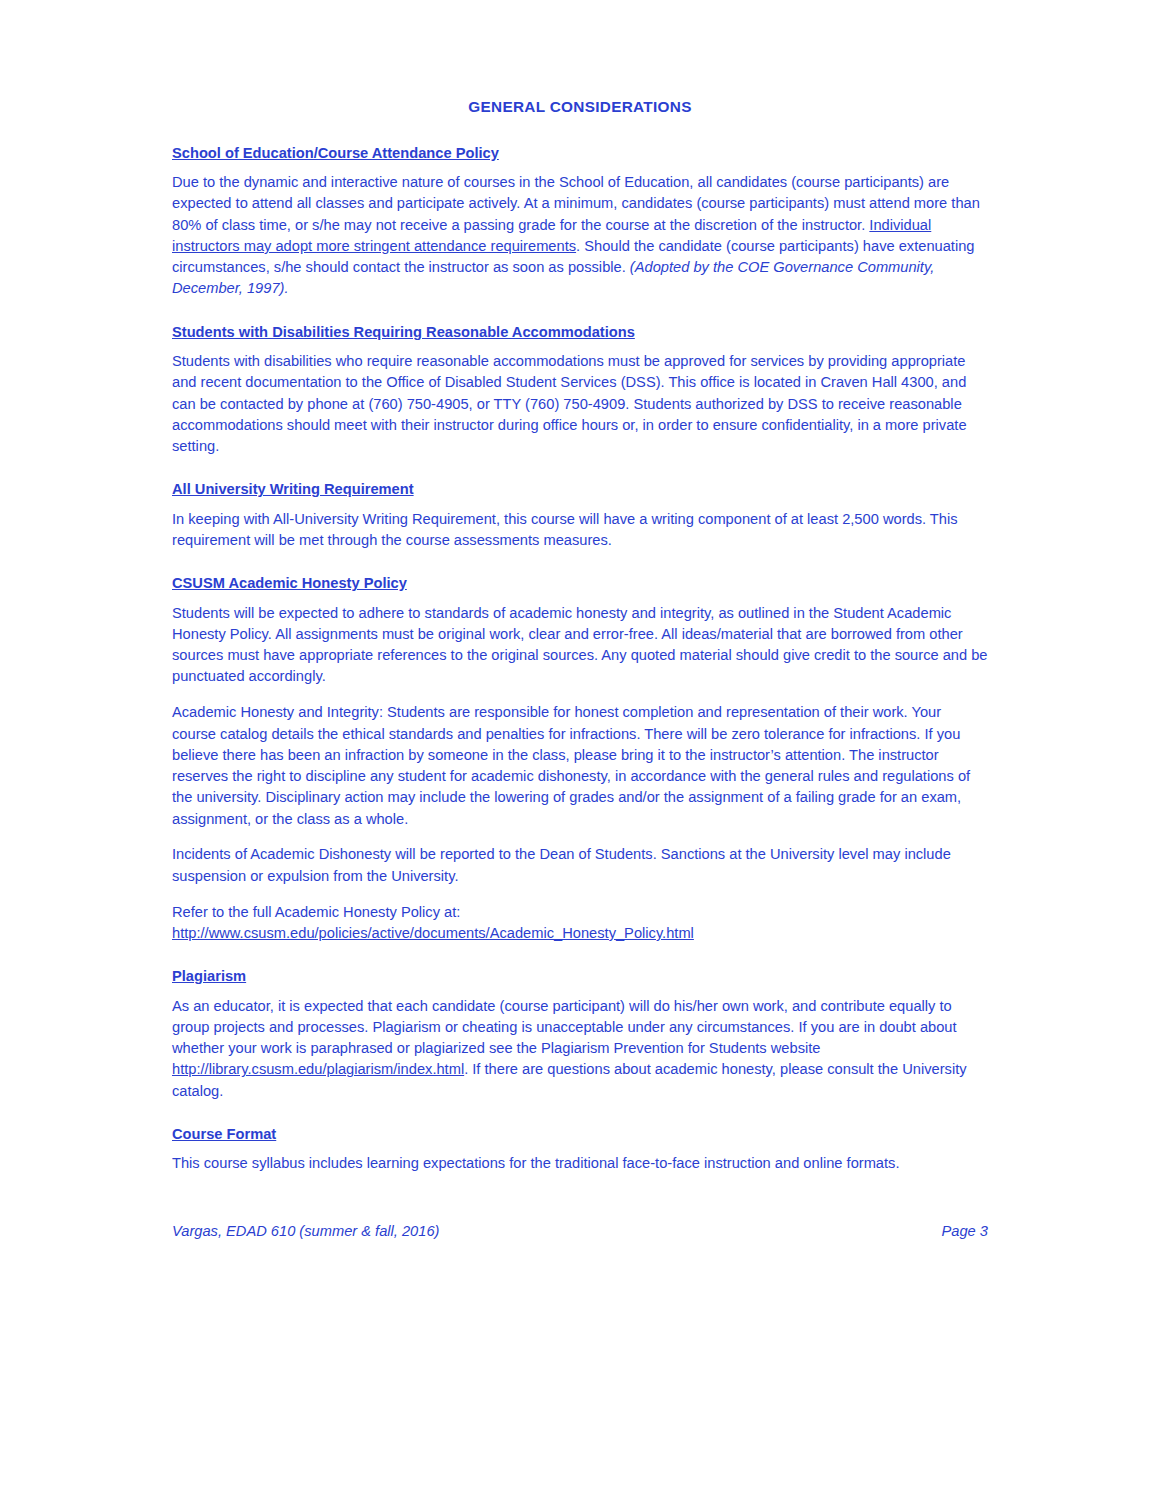GENERAL CONSIDERATIONS
School of Education/Course Attendance Policy
Due to the dynamic and interactive nature of courses in the School of Education, all candidates (course participants) are expected to attend all classes and participate actively. At a minimum, candidates (course participants) must attend more than 80% of class time, or s/he may not receive a passing grade for the course at the discretion of the instructor. Individual instructors may adopt more stringent attendance requirements. Should the candidate (course participants) have extenuating circumstances, s/he should contact the instructor as soon as possible. (Adopted by the COE Governance Community, December, 1997).
Students with Disabilities Requiring Reasonable Accommodations
Students with disabilities who require reasonable accommodations must be approved for services by providing appropriate and recent documentation to the Office of Disabled Student Services (DSS). This office is located in Craven Hall 4300, and can be contacted by phone at (760) 750-4905, or TTY (760) 750-4909. Students authorized by DSS to receive reasonable accommodations should meet with their instructor during office hours or, in order to ensure confidentiality, in a more private setting.
All University Writing Requirement
In keeping with All-University Writing Requirement, this course will have a writing component of at least 2,500 words. This requirement will be met through the course assessments measures.
CSUSM Academic Honesty Policy
Students will be expected to adhere to standards of academic honesty and integrity, as outlined in the Student Academic Honesty Policy. All assignments must be original work, clear and error-free. All ideas/material that are borrowed from other sources must have appropriate references to the original sources. Any quoted material should give credit to the source and be punctuated accordingly.
Academic Honesty and Integrity: Students are responsible for honest completion and representation of their work. Your course catalog details the ethical standards and penalties for infractions. There will be zero tolerance for infractions. If you believe there has been an infraction by someone in the class, please bring it to the instructor’s attention. The instructor reserves the right to discipline any student for academic dishonesty, in accordance with the general rules and regulations of the university. Disciplinary action may include the lowering of grades and/or the assignment of a failing grade for an exam, assignment, or the class as a whole.
Incidents of Academic Dishonesty will be reported to the Dean of Students. Sanctions at the University level may include suspension or expulsion from the University.
Refer to the full Academic Honesty Policy at:
http://www.csusm.edu/policies/active/documents/Academic_Honesty_Policy.html
Plagiarism
As an educator, it is expected that each candidate (course participant) will do his/her own work, and contribute equally to group projects and processes. Plagiarism or cheating is unacceptable under any circumstances. If you are in doubt about whether your work is paraphrased or plagiarized see the Plagiarism Prevention for Students website http://library.csusm.edu/plagiarism/index.html. If there are questions about academic honesty, please consult the University catalog.
Course Format
This course syllabus includes learning expectations for the traditional face-to-face instruction and online formats.
Vargas, EDAD 610 (summer & fall, 2016) Page 3